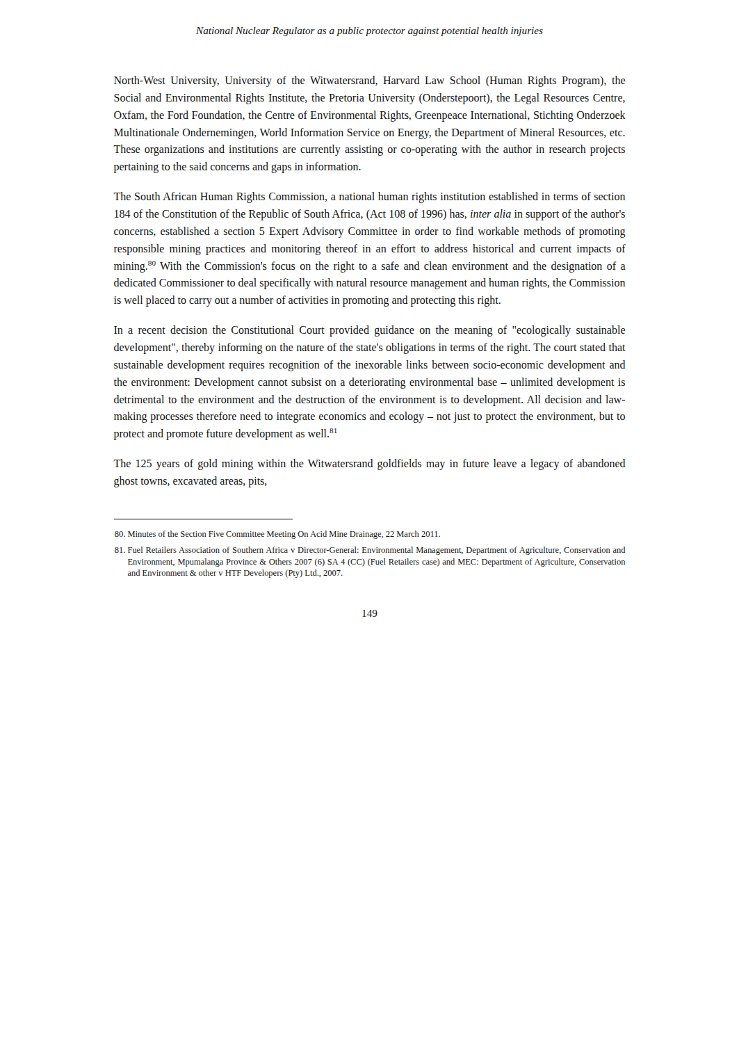National Nuclear Regulator as a public protector against potential health injuries
North-West University, University of the Witwatersrand, Harvard Law School (Human Rights Program), the Social and Environmental Rights Institute, the Pretoria University (Onderstepoort), the Legal Resources Centre, Oxfam, the Ford Foundation, the Centre of Environmental Rights, Greenpeace International, Stichting Onderzoek Multinationale Ondernemingen, World Information Service on Energy, the Department of Mineral Resources, etc. These organizations and institutions are currently assisting or co-operating with the author in research projects pertaining to the said concerns and gaps in information.
The South African Human Rights Commission, a national human rights institution established in terms of section 184 of the Constitution of the Republic of South Africa, (Act 108 of 1996) has, inter alia in support of the author's concerns, established a section 5 Expert Advisory Committee in order to find workable methods of promoting responsible mining practices and monitoring thereof in an effort to address historical and current impacts of mining.80 With the Commission's focus on the right to a safe and clean environment and the designation of a dedicated Commissioner to deal specifically with natural resource management and human rights, the Commission is well placed to carry out a number of activities in promoting and protecting this right.
In a recent decision the Constitutional Court provided guidance on the meaning of "ecologically sustainable development", thereby informing on the nature of the state's obligations in terms of the right. The court stated that sustainable development requires recognition of the inexorable links between socio-economic development and the environment: Development cannot subsist on a deteriorating environmental base – unlimited development is detrimental to the environment and the destruction of the environment is to development. All decision and law-making processes therefore need to integrate economics and ecology – not just to protect the environment, but to protect and promote future development as well.81
The 125 years of gold mining within the Witwatersrand goldfields may in future leave a legacy of abandoned ghost towns, excavated areas, pits,
Minutes of the Section Five Committee Meeting On Acid Mine Drainage, 22 March 2011.
Fuel Retailers Association of Southern Africa v Director-General: Environmental Management, Department of Agriculture, Conservation and Environment, Mpumalanga Province & Others 2007 (6) SA 4 (CC) (Fuel Retailers case) and MEC: Department of Agriculture, Conservation and Environment & other v HTF Developers (Pty) Ltd., 2007.
149